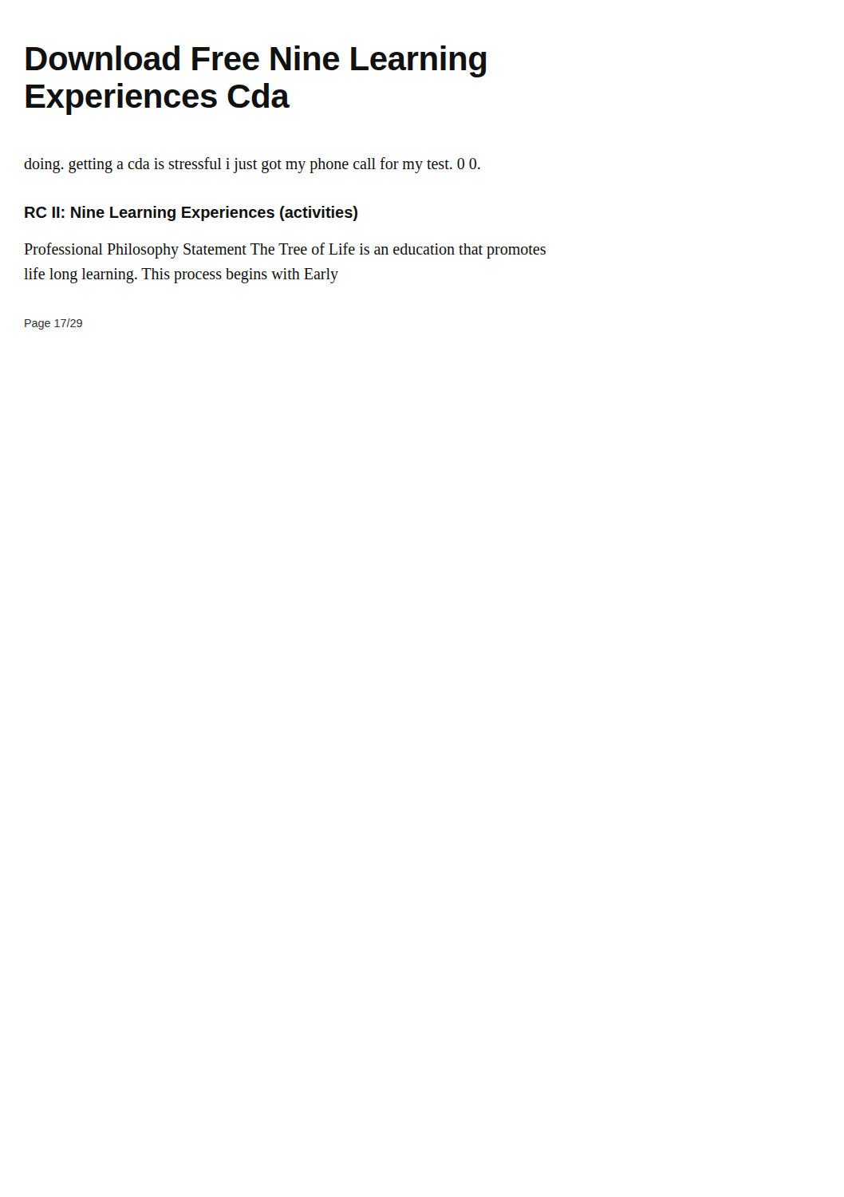Download Free Nine Learning Experiences Cda
doing. getting a cda is stressful i just got my phone call for my test. 0 0.
RC II: Nine Learning Experiences (activities)
Professional Philosophy Statement The Tree of Life is an education that promotes life long learning. This process begins with Early
Page 17/29